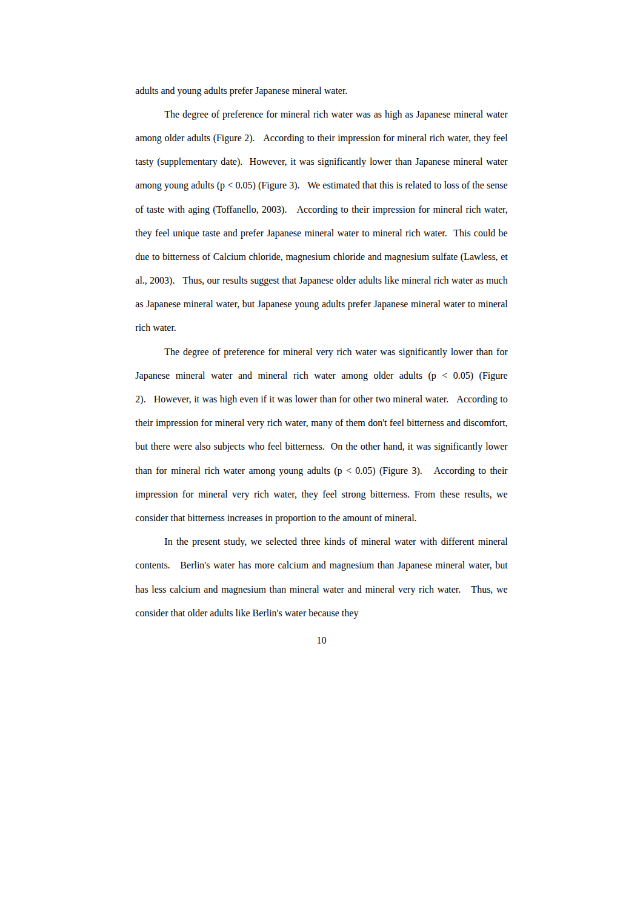adults and young adults prefer Japanese mineral water.
The degree of preference for mineral rich water was as high as Japanese mineral water among older adults (Figure 2). According to their impression for mineral rich water, they feel tasty (supplementary date). However, it was significantly lower than Japanese mineral water among young adults (p < 0.05) (Figure 3). We estimated that this is related to loss of the sense of taste with aging (Toffanello, 2003). According to their impression for mineral rich water, they feel unique taste and prefer Japanese mineral water to mineral rich water. This could be due to bitterness of Calcium chloride, magnesium chloride and magnesium sulfate (Lawless, et al., 2003). Thus, our results suggest that Japanese older adults like mineral rich water as much as Japanese mineral water, but Japanese young adults prefer Japanese mineral water to mineral rich water.
The degree of preference for mineral very rich water was significantly lower than for Japanese mineral water and mineral rich water among older adults (p < 0.05) (Figure 2). However, it was high even if it was lower than for other two mineral water. According to their impression for mineral very rich water, many of them don't feel bitterness and discomfort, but there were also subjects who feel bitterness. On the other hand, it was significantly lower than for mineral rich water among young adults (p < 0.05) (Figure 3). According to their impression for mineral very rich water, they feel strong bitterness. From these results, we consider that bitterness increases in proportion to the amount of mineral.
In the present study, we selected three kinds of mineral water with different mineral contents. Berlin's water has more calcium and magnesium than Japanese mineral water, but has less calcium and magnesium than mineral water and mineral very rich water. Thus, we consider that older adults like Berlin's water because they
10